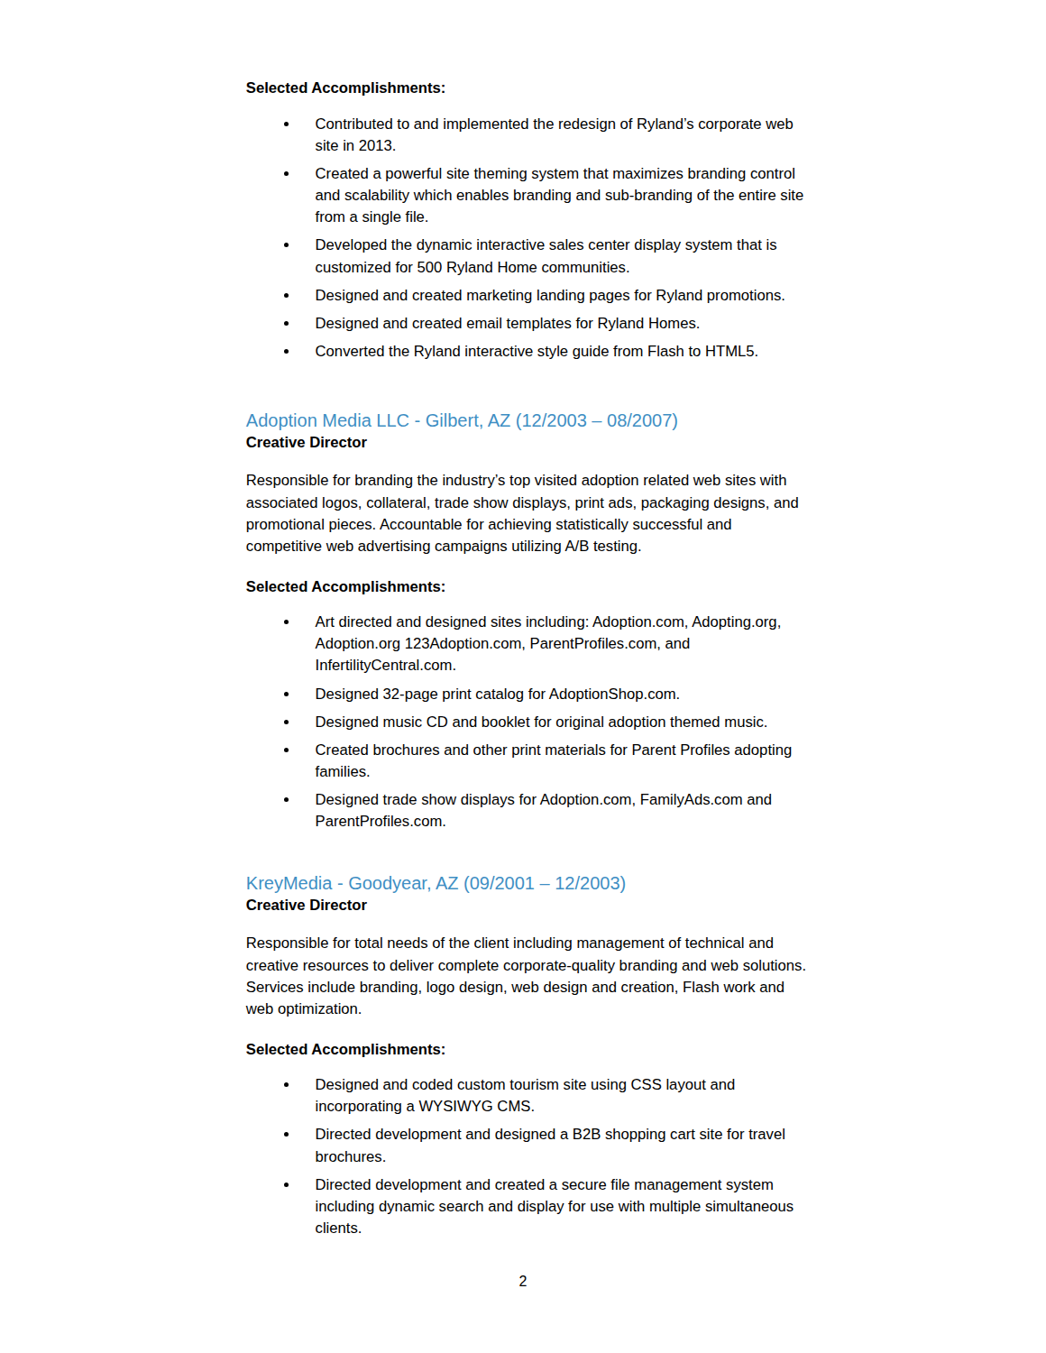Selected Accomplishments:
Contributed to and implemented the redesign of Ryland’s corporate web site in 2013.
Created a powerful site theming system that maximizes branding control and scalability which enables branding and sub-branding of the entire site from a single file.
Developed the dynamic interactive sales center display system that is customized for 500 Ryland Home communities.
Designed and created marketing landing pages for Ryland promotions.
Designed and created email templates for Ryland Homes.
Converted the Ryland interactive style guide from Flash to HTML5.
Adoption Media LLC - Gilbert, AZ (12/2003 – 08/2007)
Creative Director
Responsible for branding the industry’s top visited adoption related web sites with associated logos, collateral, trade show displays, print ads, packaging designs, and promotional pieces. Accountable for achieving statistically successful and competitive web advertising campaigns utilizing A/B testing.
Selected Accomplishments:
Art directed and designed sites including: Adoption.com, Adopting.org, Adoption.org 123Adoption.com, ParentProfiles.com, and InfertilityCentral.com.
Designed 32-page print catalog for AdoptionShop.com.
Designed music CD and booklet for original adoption themed music.
Created brochures and other print materials for Parent Profiles adopting families.
Designed trade show displays for Adoption.com, FamilyAds.com and ParentProfiles.com.
KreyMedia - Goodyear, AZ (09/2001 – 12/2003)
Creative Director
Responsible for total needs of the client including management of technical and creative resources to deliver complete corporate-quality branding and web solutions. Services include branding, logo design, web design and creation, Flash work and web optimization.
Selected Accomplishments:
Designed and coded custom tourism site using CSS layout and incorporating a WYSIWYG CMS.
Directed development and designed a B2B shopping cart site for travel brochures.
Directed development and created a secure file management system including dynamic search and display for use with multiple simultaneous clients.
2